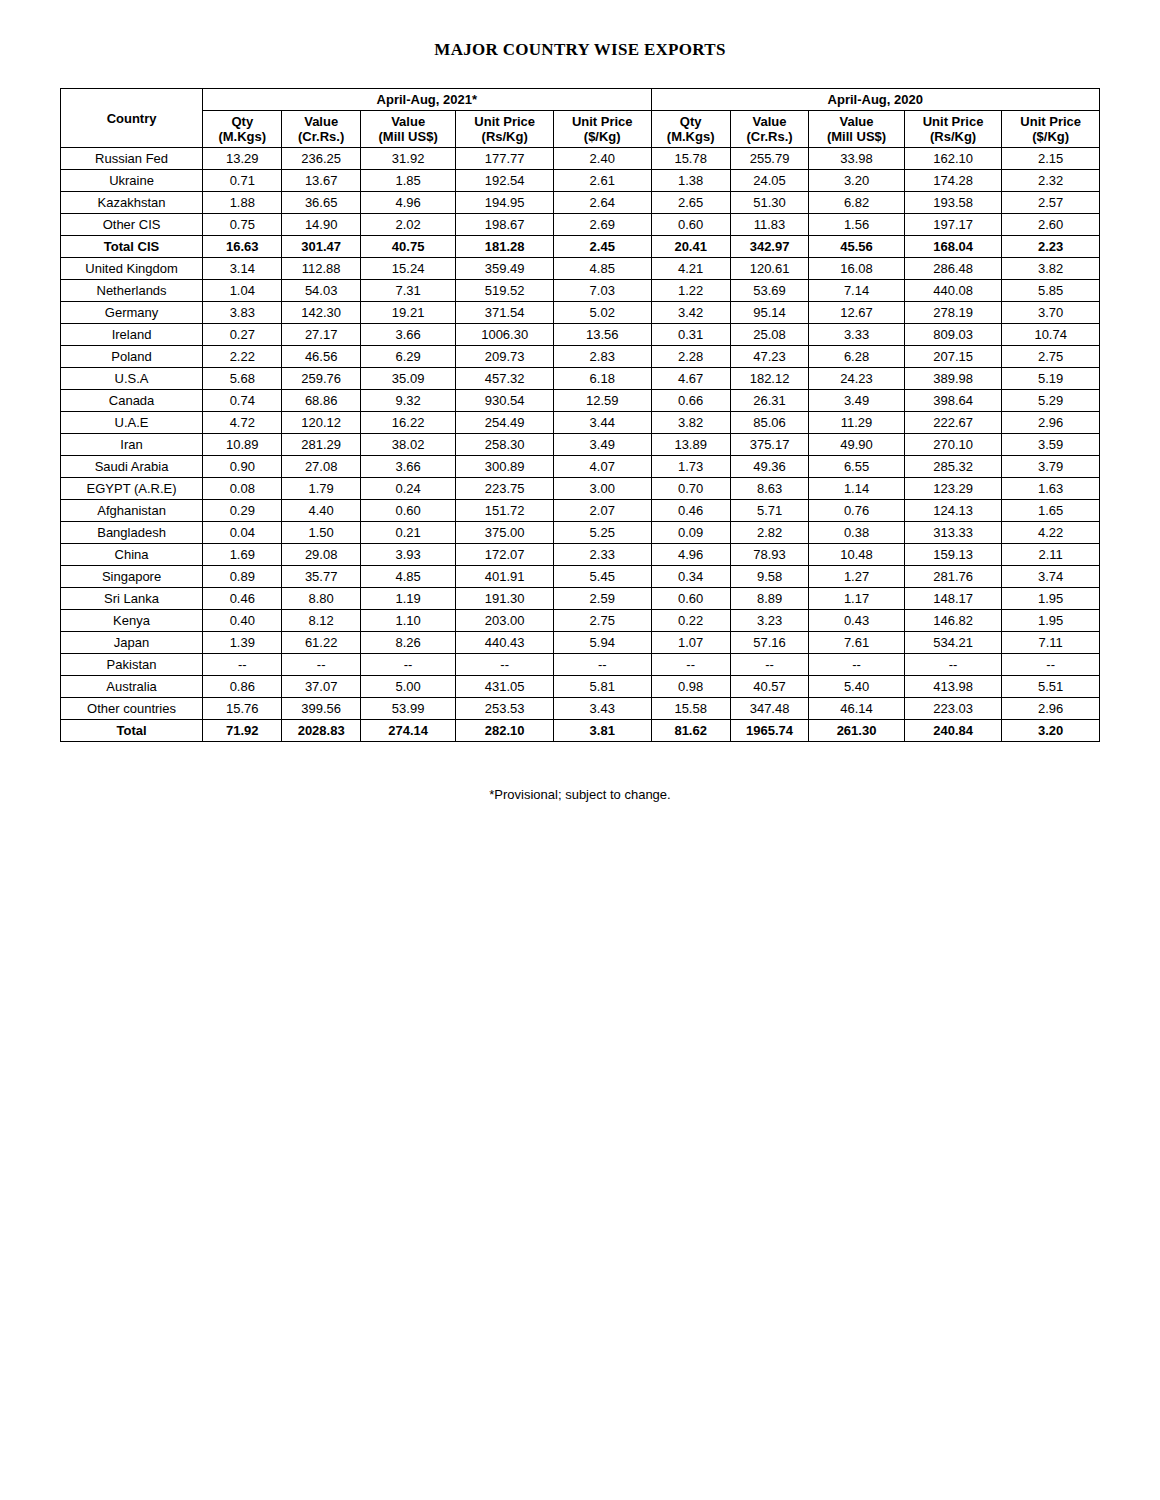MAJOR COUNTRY WISE EXPORTS
| Country | April-Aug, 2021* | April-Aug, 2020 |
| --- | --- | --- |
| Qty (M.Kgs) | Value (Cr.Rs.) | Value (Mill US$) | Unit Price (Rs/Kg) | Unit Price ($/Kg) | Qty (M.Kgs) | Value (Cr.Rs.) | Value (Mill US$) | Unit Price (Rs/Kg) | Unit Price ($/Kg) |
| Russian Fed | 13.29 | 236.25 | 31.92 | 177.77 | 2.40 | 15.78 | 255.79 | 33.98 | 162.10 | 2.15 |
| Ukraine | 0.71 | 13.67 | 1.85 | 192.54 | 2.61 | 1.38 | 24.05 | 3.20 | 174.28 | 2.32 |
| Kazakhstan | 1.88 | 36.65 | 4.96 | 194.95 | 2.64 | 2.65 | 51.30 | 6.82 | 193.58 | 2.57 |
| Other CIS | 0.75 | 14.90 | 2.02 | 198.67 | 2.69 | 0.60 | 11.83 | 1.56 | 197.17 | 2.60 |
| Total CIS | 16.63 | 301.47 | 40.75 | 181.28 | 2.45 | 20.41 | 342.97 | 45.56 | 168.04 | 2.23 |
| United Kingdom | 3.14 | 112.88 | 15.24 | 359.49 | 4.85 | 4.21 | 120.61 | 16.08 | 286.48 | 3.82 |
| Netherlands | 1.04 | 54.03 | 7.31 | 519.52 | 7.03 | 1.22 | 53.69 | 7.14 | 440.08 | 5.85 |
| Germany | 3.83 | 142.30 | 19.21 | 371.54 | 5.02 | 3.42 | 95.14 | 12.67 | 278.19 | 3.70 |
| Ireland | 0.27 | 27.17 | 3.66 | 1006.30 | 13.56 | 0.31 | 25.08 | 3.33 | 809.03 | 10.74 |
| Poland | 2.22 | 46.56 | 6.29 | 209.73 | 2.83 | 2.28 | 47.23 | 6.28 | 207.15 | 2.75 |
| U.S.A | 5.68 | 259.76 | 35.09 | 457.32 | 6.18 | 4.67 | 182.12 | 24.23 | 389.98 | 5.19 |
| Canada | 0.74 | 68.86 | 9.32 | 930.54 | 12.59 | 0.66 | 26.31 | 3.49 | 398.64 | 5.29 |
| U.A.E | 4.72 | 120.12 | 16.22 | 254.49 | 3.44 | 3.82 | 85.06 | 11.29 | 222.67 | 2.96 |
| Iran | 10.89 | 281.29 | 38.02 | 258.30 | 3.49 | 13.89 | 375.17 | 49.90 | 270.10 | 3.59 |
| Saudi Arabia | 0.90 | 27.08 | 3.66 | 300.89 | 4.07 | 1.73 | 49.36 | 6.55 | 285.32 | 3.79 |
| EGYPT (A.R.E) | 0.08 | 1.79 | 0.24 | 223.75 | 3.00 | 0.70 | 8.63 | 1.14 | 123.29 | 1.63 |
| Afghanistan | 0.29 | 4.40 | 0.60 | 151.72 | 2.07 | 0.46 | 5.71 | 0.76 | 124.13 | 1.65 |
| Bangladesh | 0.04 | 1.50 | 0.21 | 375.00 | 5.25 | 0.09 | 2.82 | 0.38 | 313.33 | 4.22 |
| China | 1.69 | 29.08 | 3.93 | 172.07 | 2.33 | 4.96 | 78.93 | 10.48 | 159.13 | 2.11 |
| Singapore | 0.89 | 35.77 | 4.85 | 401.91 | 5.45 | 0.34 | 9.58 | 1.27 | 281.76 | 3.74 |
| Sri Lanka | 0.46 | 8.80 | 1.19 | 191.30 | 2.59 | 0.60 | 8.89 | 1.17 | 148.17 | 1.95 |
| Kenya | 0.40 | 8.12 | 1.10 | 203.00 | 2.75 | 0.22 | 3.23 | 0.43 | 146.82 | 1.95 |
| Japan | 1.39 | 61.22 | 8.26 | 440.43 | 5.94 | 1.07 | 57.16 | 7.61 | 534.21 | 7.11 |
| Pakistan | -- | -- | -- | -- | -- | -- | -- | -- | -- | -- |
| Australia | 0.86 | 37.07 | 5.00 | 431.05 | 5.81 | 0.98 | 40.57 | 5.40 | 413.98 | 5.51 |
| Other countries | 15.76 | 399.56 | 53.99 | 253.53 | 3.43 | 15.58 | 347.48 | 46.14 | 223.03 | 2.96 |
| Total | 71.92 | 2028.83 | 274.14 | 282.10 | 3.81 | 81.62 | 1965.74 | 261.30 | 240.84 | 3.20 |
*Provisional; subject to change.